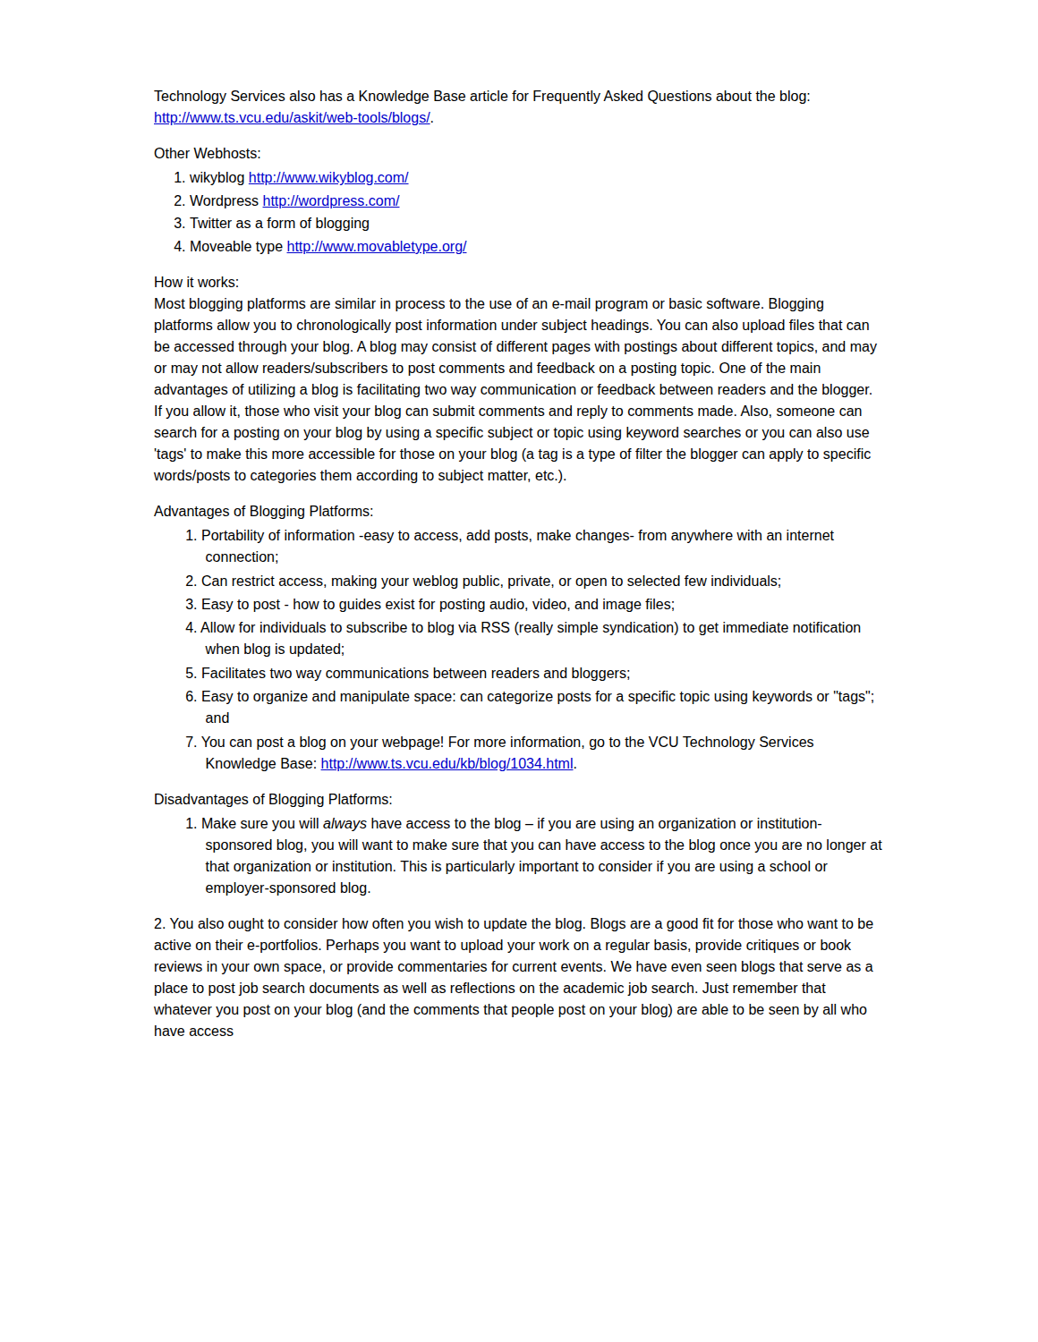Technology Services also has a Knowledge Base article for Frequently Asked Questions about the blog: http://www.ts.vcu.edu/askit/web-tools/blogs/.
Other Webhosts:
wikyblog http://www.wikyblog.com/
Wordpress http://wordpress.com/
Twitter as a form of blogging
Moveable type http://www.movabletype.org/
How it works:
Most blogging platforms are similar in process to the use of an e-mail program or basic software. Blogging platforms allow you to chronologically post information under subject headings. You can also upload files that can be accessed through your blog. A blog may consist of different pages with postings about different topics, and may or may not allow readers/subscribers to post comments and feedback on a posting topic. One of the main advantages of utilizing a blog is facilitating two way communication or feedback between readers and the blogger. If you allow it, those who visit your blog can submit comments and reply to comments made. Also, someone can search for a posting on your blog by using a specific subject or topic using keyword searches or you can also use 'tags' to make this more accessible for those on your blog (a tag is a type of filter the blogger can apply to specific words/posts to categories them according to subject matter, etc.).
Advantages of Blogging Platforms:
1. Portability of information -easy to access, add posts, make changes- from anywhere with an internet connection;
2. Can restrict access, making your weblog public, private, or open to selected few individuals;
3. Easy to post - how to guides exist for posting audio, video, and image files;
4. Allow for individuals to subscribe to blog via RSS (really simple syndication) to get immediate notification when blog is updated;
5. Facilitates two way communications between readers and bloggers;
6. Easy to organize and manipulate space: can categorize posts for a specific topic using keywords or "tags"; and
7. You can post a blog on your webpage! For more information, go to the VCU Technology Services Knowledge Base: http://www.ts.vcu.edu/kb/blog/1034.html.
Disadvantages of Blogging Platforms:
1. Make sure you will always have access to the blog – if you are using an organization or institution- sponsored blog, you will want to make sure that you can have access to the blog once you are no longer at that organization or institution. This is particularly important to consider if you are using a school or employer-sponsored blog.
2. You also ought to consider how often you wish to update the blog. Blogs are a good fit for those who want to be active on their e-portfolios. Perhaps you want to upload your work on a regular basis, provide critiques or book reviews in your own space, or provide commentaries for current events. We have even seen blogs that serve as a place to post job search documents as well as reflections on the academic job search. Just remember that whatever you post on your blog (and the comments that people post on your blog) are able to be seen by all who have access